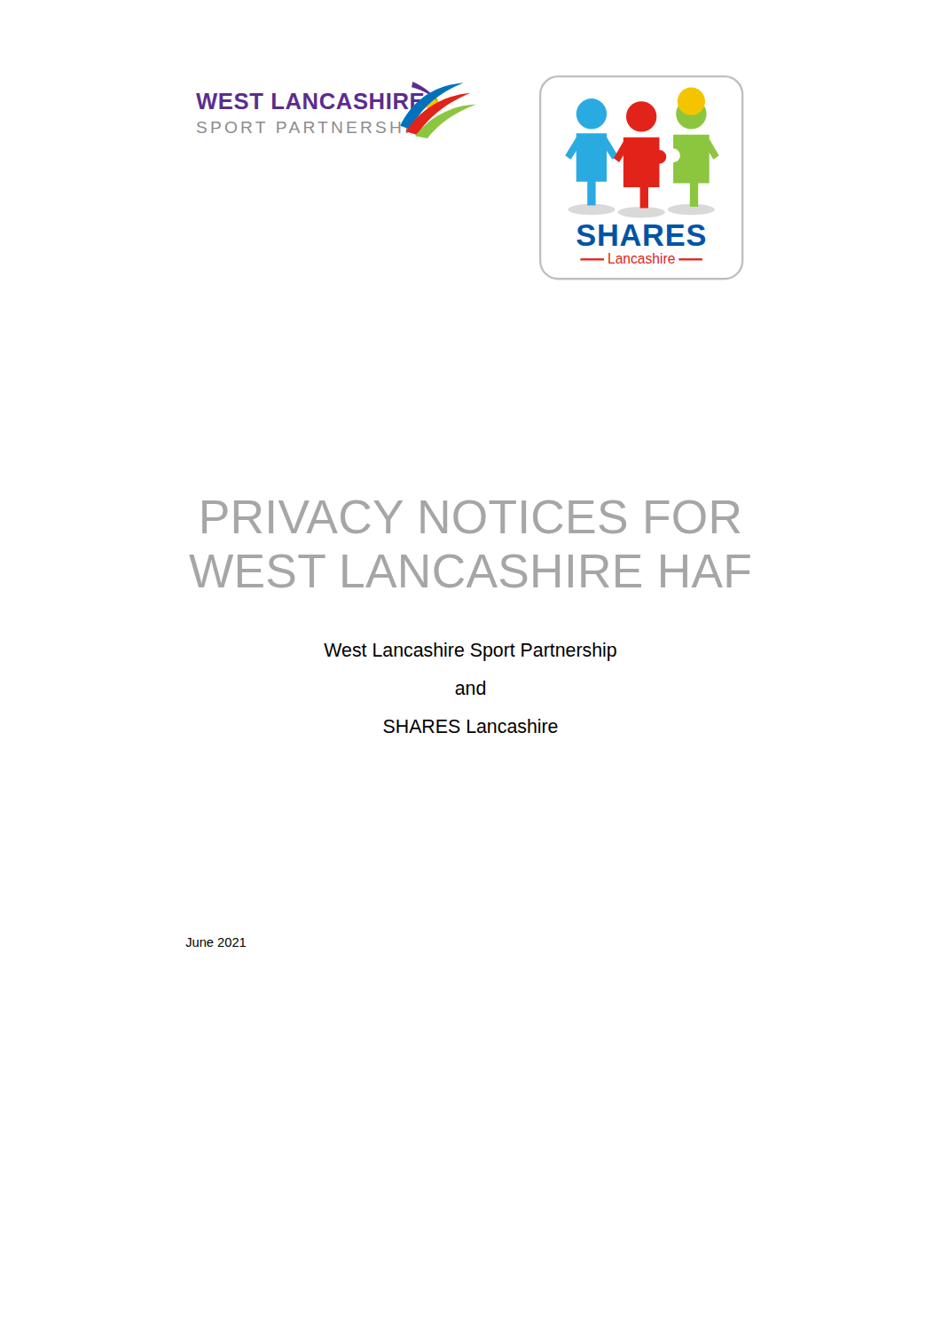West Lancashire Sport Partnership WEST LANCASHIRE SPORT PARTNERSHIP
SHARES Lancashire SHARES Lancashire
PRIVACY NOTICES FOR
WEST LANCASHIRE HAF
West Lancashire Sport Partnership
and
SHARES Lancashire
June 2021